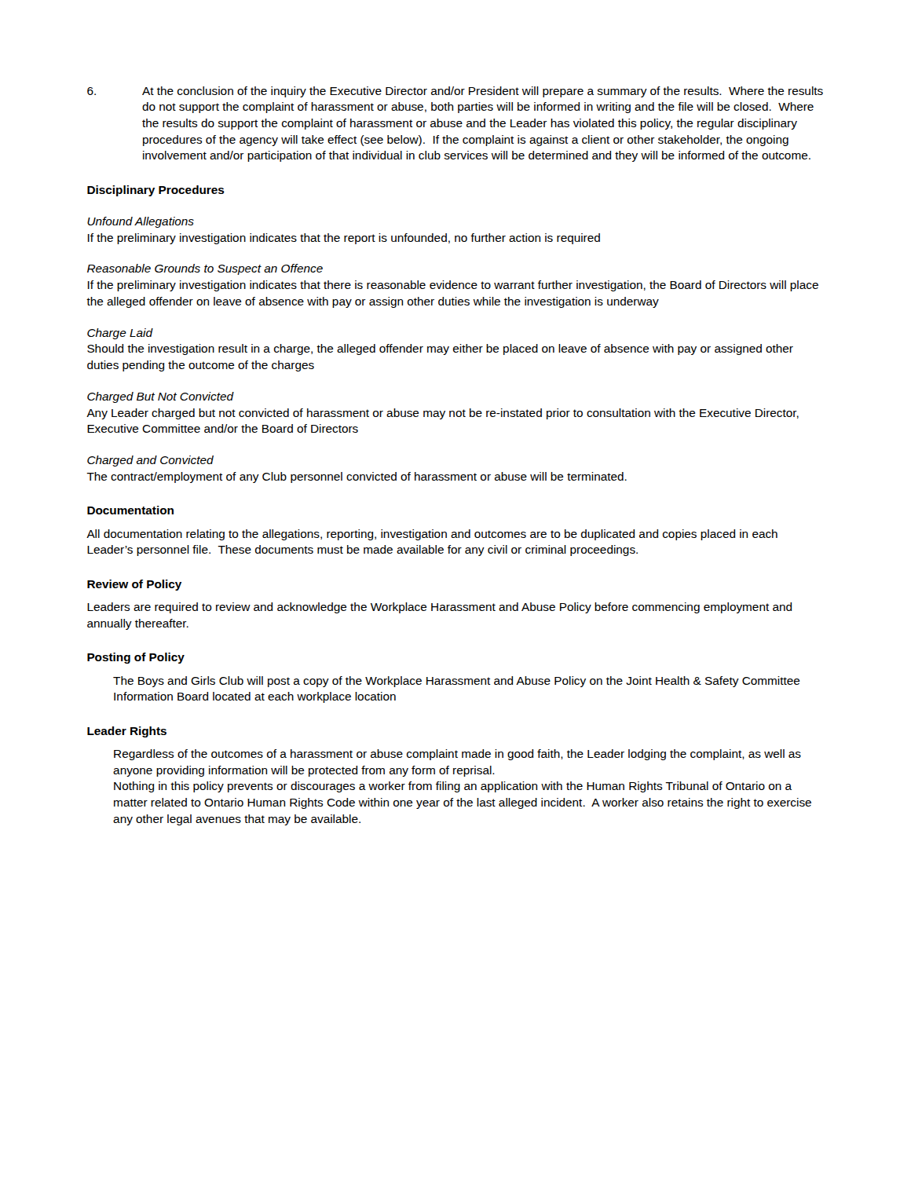6.
At the conclusion of the inquiry the Executive Director and/or President will prepare a summary of the results. Where the results do not support the complaint of harassment or abuse, both parties will be informed in writing and the file will be closed. Where the results do support the complaint of harassment or abuse and the Leader has violated this policy, the regular disciplinary procedures of the agency will take effect (see below). If the complaint is against a client or other stakeholder, the ongoing involvement and/or participation of that individual in club services will be determined and they will be informed of the outcome.
Disciplinary Procedures
Unfound Allegations
If the preliminary investigation indicates that the report is unfounded, no further action is required
Reasonable Grounds to Suspect an Offence
If the preliminary investigation indicates that there is reasonable evidence to warrant further investigation, the Board of Directors will place the alleged offender on leave of absence with pay or assign other duties while the investigation is underway
Charge Laid
Should the investigation result in a charge, the alleged offender may either be placed on leave of absence with pay or assigned other duties pending the outcome of the charges
Charged But Not Convicted
Any Leader charged but not convicted of harassment or abuse may not be re-instated prior to consultation with the Executive Director, Executive Committee and/or the Board of Directors
Charged and Convicted
The contract/employment of any Club personnel convicted of harassment or abuse will be terminated.
Documentation
All documentation relating to the allegations, reporting, investigation and outcomes are to be duplicated and copies placed in each Leader’s personnel file. These documents must be made available for any civil or criminal proceedings.
Review of Policy
Leaders are required to review and acknowledge the Workplace Harassment and Abuse Policy before commencing employment and annually thereafter.
Posting of Policy
The Boys and Girls Club will post a copy of the Workplace Harassment and Abuse Policy on the Joint Health & Safety Committee Information Board located at each workplace location
Leader Rights
Regardless of the outcomes of a harassment or abuse complaint made in good faith, the Leader lodging the complaint, as well as anyone providing information will be protected from any form of reprisal.
Nothing in this policy prevents or discourages a worker from filing an application with the Human Rights Tribunal of Ontario on a matter related to Ontario Human Rights Code within one year of the last alleged incident. A worker also retains the right to exercise any other legal avenues that may be available.